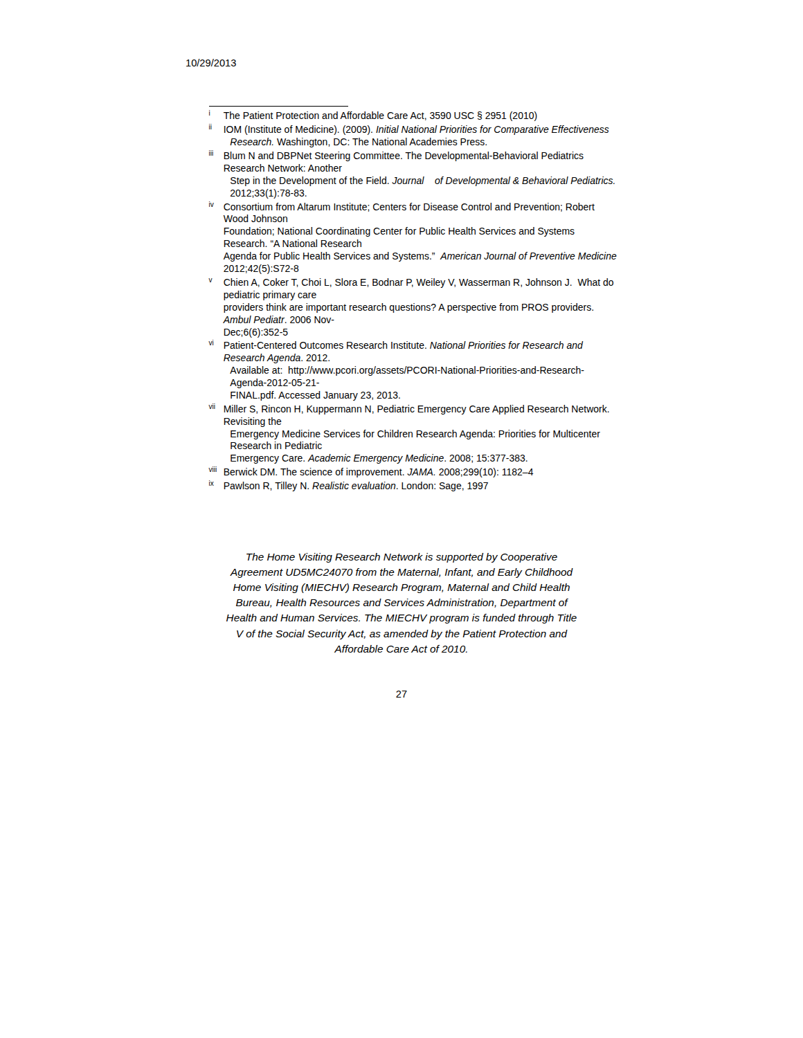10/29/2013
i
The Patient Protection and Affordable Care Act, 3590 USC § 2951 (2010)
ii
IOM (Institute of Medicine). (2009). Initial National Priorities for Comparative Effectiveness
Research. Washington, DC: The National Academies Press.
iii
Blum N and DBPNet Steering Committee. The Developmental-Behavioral Pediatrics Research Network: Another
Step in the Development of the Field. Journal of Developmental & Behavioral Pediatrics. 2012;33(1):78-83.
iv
Consortium from Altarum Institute; Centers for Disease Control and Prevention; Robert Wood Johnson
Foundation; National Coordinating Center for Public Health Services and Systems Research. “A National Research
Agenda for Public Health Services and Systems.” American Journal of Preventive Medicine 2012;42(5):S72-8
v
Chien A, Coker T, Choi L, Slora E, Bodnar P, Weiley V, Wasserman R, Johnson J. What do pediatric primary care
providers think are important research questions? A perspective from PROS providers. Ambul Pediatr. 2006 Nov-
Dec;6(6):352-5
vi
Patient-Centered Outcomes Research Institute. National Priorities for Research and Research Agenda. 2012.
Available at: http://www.pcori.org/assets/PCORI-National-Priorities-and-Research-Agenda-2012-05-21-
FINAL.pdf. Accessed January 23, 2013.
vii
Miller S, Rincon H, Kuppermann N, Pediatric Emergency Care Applied Research Network. Revisiting the
Emergency Medicine Services for Children Research Agenda: Priorities for Multicenter Research in Pediatric
Emergency Care. Academic Emergency Medicine. 2008; 15:377-383.
viii
Berwick DM. The science of improvement. JAMA. 2008;299(10): 1182–4
ix
Pawlson R, Tilley N. Realistic evaluation. London: Sage, 1997
The Home Visiting Research Network is supported by Cooperative Agreement UD5MC24070 from the Maternal, Infant, and Early Childhood Home Visiting (MIECHV) Research Program, Maternal and Child Health Bureau, Health Resources and Services Administration, Department of Health and Human Services. The MIECHV program is funded through Title V of the Social Security Act, as amended by the Patient Protection and Affordable Care Act of 2010.
27